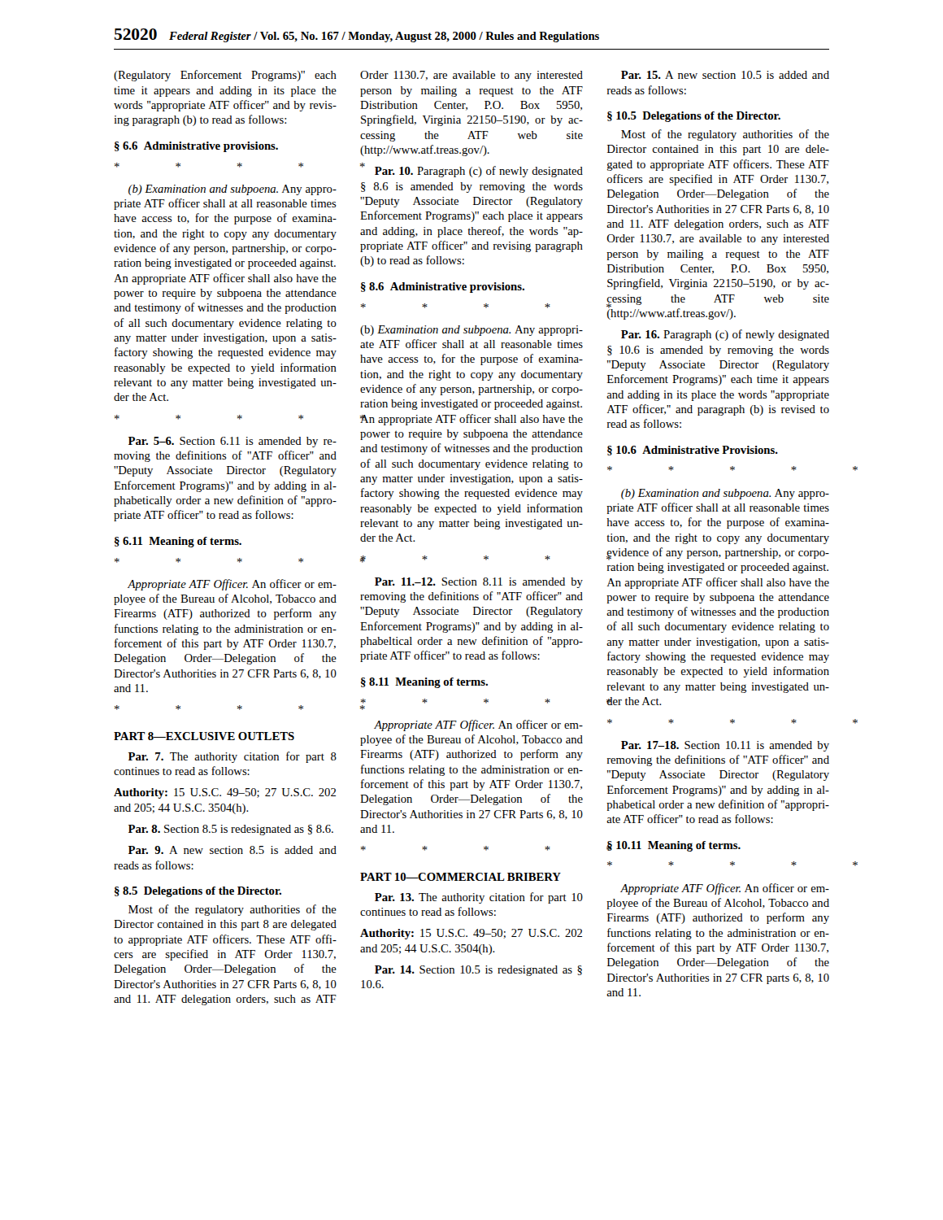52020 Federal Register / Vol. 65, No. 167 / Monday, August 28, 2000 / Rules and Regulations
(Regulatory Enforcement Programs)'' each time it appears and adding in its place the words ''appropriate ATF officer'' and by revising paragraph (b) to read as follows:
§ 6.6 Administrative provisions.
* * * * *
(b) Examination and subpoena. Any appropriate ATF officer shall at all reasonable times have access to, for the purpose of examination, and the right to copy any documentary evidence of any person, partnership, or corporation being investigated or proceeded against. An appropriate ATF officer shall also have the power to require by subpoena the attendance and testimony of witnesses and the production of all such documentary evidence relating to any matter under investigation, upon a satisfactory showing the requested evidence may reasonably be expected to yield information relevant to any matter being investigated under the Act.
* * * * *
Par. 5–6. Section 6.11 is amended by removing the definitions of ''ATF officer'' and ''Deputy Associate Director (Regulatory Enforcement Programs)'' and by adding in alphabetically order a new definition of ''appropriate ATF officer'' to read as follows:
§ 6.11 Meaning of terms.
* * * * *
Appropriate ATF Officer. An officer or employee of the Bureau of Alcohol, Tobacco and Firearms (ATF) authorized to perform any functions relating to the administration or enforcement of this part by ATF Order 1130.7, Delegation Order—Delegation of the Director's Authorities in 27 CFR Parts 6, 8, 10 and 11.
* * * * *
PART 8—EXCLUSIVE OUTLETS
Par. 7. The authority citation for part 8 continues to read as follows:
Authority: 15 U.S.C. 49–50; 27 U.S.C. 202 and 205; 44 U.S.C. 3504(h).
Par. 8. Section 8.5 is redesignated as § 8.6.
Par. 9. A new section 8.5 is added and reads as follows:
§ 8.5 Delegations of the Director.
Most of the regulatory authorities of the Director contained in this part 8 are delegated to appropriate ATF officers. These ATF officers are specified in ATF Order 1130.7, Delegation Order—Delegation of the Director's Authorities in 27 CFR Parts 6, 8, 10 and 11. ATF delegation orders, such as ATF Order 1130.7, are available to any interested person by mailing a request to the ATF Distribution Center, P.O. Box 5950, Springfield, Virginia 22150–5190, or by accessing the ATF web site (http://www.atf.treas.gov/).
Par. 10. Paragraph (c) of newly designated § 8.6 is amended by removing the words ''Deputy Associate Director (Regulatory Enforcement Programs)'' each place it appears and adding, in place thereof, the words ''appropriate ATF officer'' and revising paragraph (b) to read as follows:
§ 8.6 Administrative provisions.
* * * * *
(b) Examination and subpoena. Any appropriate ATF officer shall at all reasonable times have access to, for the purpose of examination, and the right to copy any documentary evidence of any person, partnership, or corporation being investigated or proceeded against. An appropriate ATF officer shall also have the power to require by subpoena the attendance and testimony of witnesses and the production of all such documentary evidence relating to any matter under investigation, upon a satisfactory showing the requested evidence may reasonably be expected to yield information relevant to any matter being investigated under the Act.
* * * * *
Par. 11.–12. Section 8.11 is amended by removing the definitions of ''ATF officer'' and ''Deputy Associate Director (Regulatory Enforcement Programs)'' and by adding in alphabeltical order a new definition of ''appropriate ATF officer'' to read as follows:
§ 8.11 Meaning of terms.
* * * * *
Appropriate ATF Officer. An officer or employee of the Bureau of Alcohol, Tobacco and Firearms (ATF) authorized to perform any functions relating to the administration or enforcement of this part by ATF Order 1130.7, Delegation Order—Delegation of the Director's Authorities in 27 CFR Parts 6, 8, 10 and 11.
* * * * *
PART 10—COMMERCIAL BRIBERY
Par. 13. The authority citation for part 10 continues to read as follows:
Authority: 15 U.S.C. 49–50; 27 U.S.C. 202 and 205; 44 U.S.C. 3504(h).
Par. 14. Section 10.5 is redesignated as § 10.6.
Par. 15. A new section 10.5 is added and reads as follows:
§ 10.5 Delegations of the Director.
Most of the regulatory authorities of the Director contained in this part 10 are delegated to appropriate ATF officers. These ATF officers are specified in ATF Order 1130.7, Delegation Order—Delegation of the Director's Authorities in 27 CFR Parts 6, 8, 10 and 11. ATF delegation orders, such as ATF Order 1130.7, are available to any interested person by mailing a request to the ATF Distribution Center, P.O. Box 5950, Springfield, Virginia 22150–5190, or by accessing the ATF web site (http://www.atf.treas.gov/).
Par. 16. Paragraph (c) of newly designated § 10.6 is amended by removing the words ''Deputy Associate Director (Regulatory Enforcement Programs)'' each time it appears and adding in its place the words ''appropriate ATF officer,'' and paragraph (b) is revised to read as follows:
§ 10.6 Administrative Provisions.
* * * * *
(b) Examination and subpoena. Any appropriate ATF officer shall at all reasonable times have access to, for the purpose of examination, and the right to copy any documentary evidence of any person, partnership, or corporation being investigated or proceeded against. An appropriate ATF officer shall also have the power to require by subpoena the attendance and testimony of witnesses and the production of all such documentary evidence relating to any matter under investigation, upon a satisfactory showing the requested evidence may reasonably be expected to yield information relevant to any matter being investigated under the Act.
* * * * *
Par. 17–18. Section 10.11 is amended by removing the definitions of ''ATF officer'' and ''Deputy Associate Director (Regulatory Enforcement Programs)'' and by adding in alphabetical order a new definition of ''appropriate ATF officer'' to read as follows:
§ 10.11 Meaning of terms.
* * * * *
Appropriate ATF Officer. An officer or employee of the Bureau of Alcohol, Tobacco and Firearms (ATF) authorized to perform any functions relating to the administration or enforcement of this part by ATF Order 1130.7, Delegation Order—Delegation of the Director's Authorities in 27 CFR parts 6, 8, 10 and 11.